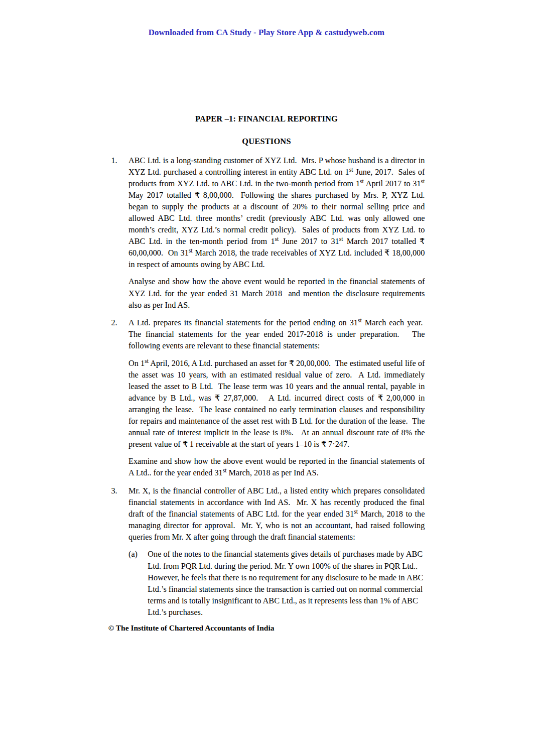Downloaded from CA Study - Play Store App & castudyweb.com
PAPER –1: FINANCIAL REPORTING
QUESTIONS
ABC Ltd. is a long-standing customer of XYZ Ltd. Mrs. P whose husband is a director in XYZ Ltd. purchased a controlling interest in entity ABC Ltd. on 1st June, 2017. Sales of products from XYZ Ltd. to ABC Ltd. in the two-month period from 1st April 2017 to 31st May 2017 totalled ₹ 8,00,000. Following the shares purchased by Mrs. P, XYZ Ltd. began to supply the products at a discount of 20% to their normal selling price and allowed ABC Ltd. three months’ credit (previously ABC Ltd. was only allowed one month’s credit, XYZ Ltd.’s normal credit policy). Sales of products from XYZ Ltd. to ABC Ltd. in the ten-month period from 1st June 2017 to 31st March 2017 totalled ₹ 60,00,000. On 31st March 2018, the trade receivables of XYZ Ltd. included ₹ 18,00,000 in respect of amounts owing by ABC Ltd.
Analyse and show how the above event would be reported in the financial statements of XYZ Ltd. for the year ended 31 March 2018 and mention the disclosure requirements also as per Ind AS.
A Ltd. prepares its financial statements for the period ending on 31st March each year. The financial statements for the year ended 2017-2018 is under preparation. The following events are relevant to these financial statements:
On 1st April, 2016, A Ltd. purchased an asset for ₹ 20,00,000. The estimated useful life of the asset was 10 years, with an estimated residual value of zero. A Ltd. immediately leased the asset to B Ltd. The lease term was 10 years and the annual rental, payable in advance by B Ltd., was ₹ 27,87,000. A Ltd. incurred direct costs of ₹ 2,00,000 in arranging the lease. The lease contained no early termination clauses and responsibility for repairs and maintenance of the asset rest with B Ltd. for the duration of the lease. The annual rate of interest implicit in the lease is 8%. At an annual discount rate of 8% the present value of ₹ 1 receivable at the start of years 1–10 is ₹ 7·247.
Examine and show how the above event would be reported in the financial statements of A Ltd.. for the year ended 31st March, 2018 as per Ind AS.
Mr. X, is the financial controller of ABC Ltd., a listed entity which prepares consolidated financial statements in accordance with Ind AS. Mr. X has recently produced the final draft of the financial statements of ABC Ltd. for the year ended 31st March, 2018 to the managing director for approval. Mr. Y, who is not an accountant, had raised following queries from Mr. X after going through the draft financial statements:
One of the notes to the financial statements gives details of purchases made by ABC Ltd. from PQR Ltd. during the period. Mr. Y own 100% of the shares in PQR Ltd.. However, he feels that there is no requirement for any disclosure to be made in ABC Ltd.’s financial statements since the transaction is carried out on normal commercial terms and is totally insignificant to ABC Ltd., as it represents less than 1% of ABC Ltd.’s purchases.
© The Institute of Chartered Accountants of India